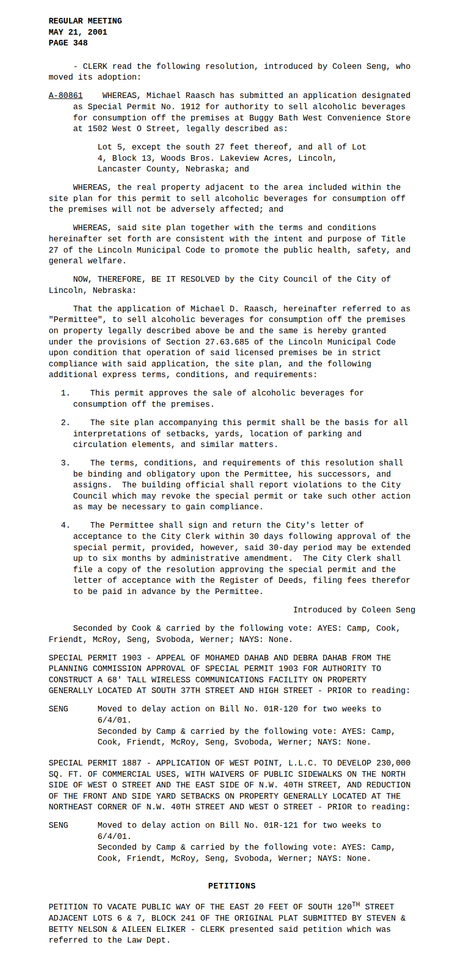REGULAR MEETING
MAY 21, 2001
PAGE 348
- CLERK read the following resolution, introduced by Coleen Seng, who moved its adoption:
A-80861 WHEREAS, Michael Raasch has submitted an application designated as Special Permit No. 1912 for authority to sell alcoholic beverages for consumption off the premises at Buggy Bath West Convenience Store at 1502 West O Street, legally described as:
Lot 5, except the south 27 feet thereof, and all of Lot
4, Block 13, Woods Bros. Lakeview Acres, Lincoln,
Lancaster County, Nebraska; and
WHEREAS, the real property adjacent to the area included within the site plan for this permit to sell alcoholic beverages for consumption off the premises will not be adversely affected; and
WHEREAS, said site plan together with the terms and conditions hereinafter set forth are consistent with the intent and purpose of Title 27 of the Lincoln Municipal Code to promote the public health, safety, and general welfare.
NOW, THEREFORE, BE IT RESOLVED by the City Council of the City of Lincoln, Nebraska:
That the application of Michael D. Raasch, hereinafter referred to as "Permittee", to sell alcoholic beverages for consumption off the premises on property legally described above be and the same is hereby granted under the provisions of Section 27.63.685 of the Lincoln Municipal Code upon condition that operation of said licensed premises be in strict compliance with said application, the site plan, and the following additional express terms, conditions, and requirements:
1. This permit approves the sale of alcoholic beverages for consumption off the premises.
2. The site plan accompanying this permit shall be the basis for all interpretations of setbacks, yards, location of parking and circulation elements, and similar matters.
3. The terms, conditions, and requirements of this resolution shall be binding and obligatory upon the Permittee, his successors, and assigns. The building official shall report violations to the City Council which may revoke the special permit or take such other action as may be necessary to gain compliance.
4. The Permittee shall sign and return the City's letter of acceptance to the City Clerk within 30 days following approval of the special permit, provided, however, said 30-day period may be extended up to six months by administrative amendment. The City Clerk shall file a copy of the resolution approving the special permit and the letter of acceptance with the Register of Deeds, filing fees therefor to be paid in advance by the Permittee.
Introduced by Coleen Seng
Seconded by Cook & carried by the following vote: AYES: Camp, Cook, Friendt, McRoy, Seng, Svoboda, Werner; NAYS: None.
SPECIAL PERMIT 1903 - APPEAL OF MOHAMED DAHAB AND DEBRA DAHAB FROM THE PLANNING COMMISSION APPROVAL OF SPECIAL PERMIT 1903 FOR AUTHORITY TO CONSTRUCT A 68' TALL WIRELESS COMMUNICATIONS FACILITY ON PROPERTY GENERALLY LOCATED AT SOUTH 37TH STREET AND HIGH STREET - PRIOR to reading:
SENG Moved to delay action on Bill No. 01R-120 for two weeks to 6/4/01.
Seconded by Camp & carried by the following vote: AYES: Camp, Cook, Friendt, McRoy, Seng, Svoboda, Werner; NAYS: None.
SPECIAL PERMIT 1887 - APPLICATION OF WEST POINT, L.L.C. TO DEVELOP 230,000 SQ. FT. OF COMMERCIAL USES, WITH WAIVERS OF PUBLIC SIDEWALKS ON THE NORTH SIDE OF WEST O STREET AND THE EAST SIDE OF N.W. 40TH STREET, AND REDUCTION OF THE FRONT AND SIDE YARD SETBACKS ON PROPERTY GENERALLY LOCATED AT THE NORTHEAST CORNER OF N.W. 40TH STREET AND WEST O STREET - PRIOR to reading:
SENG Moved to delay action on Bill No. 01R-121 for two weeks to 6/4/01.
Seconded by Camp & carried by the following vote: AYES: Camp, Cook, Friendt, McRoy, Seng, Svoboda, Werner; NAYS: None.
PETITIONS
PETITION TO VACATE PUBLIC WAY OF THE EAST 20 FEET OF SOUTH 120TH STREET ADJACENT LOTS 6 & 7, BLOCK 241 OF THE ORIGINAL PLAT SUBMITTED BY STEVEN & BETTY NELSON & AILEEN ELIKER - CLERK presented said petition which was referred to the Law Dept.